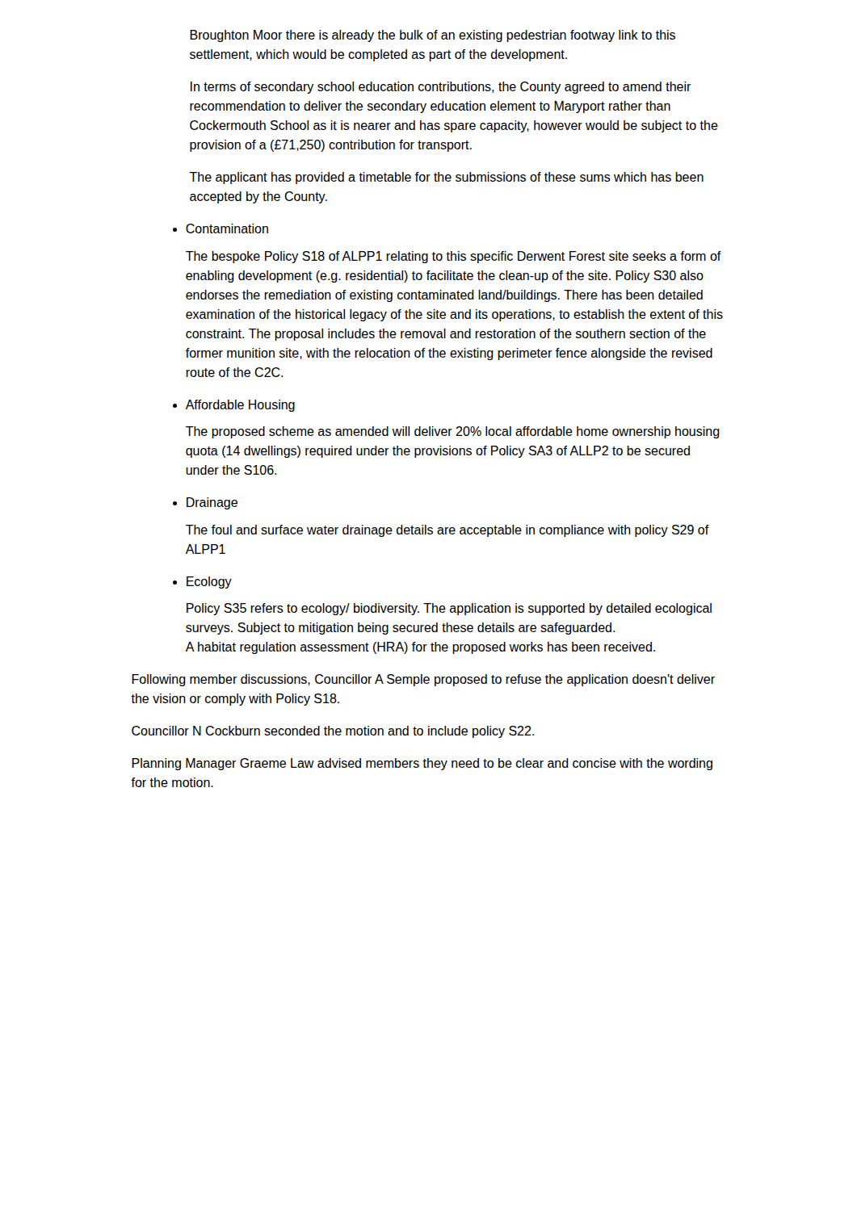Broughton Moor there is already the bulk of an existing pedestrian footway link to this settlement, which would be completed as part of the development.
In terms of secondary school education contributions, the County agreed to amend their recommendation to deliver the secondary education element to Maryport rather than Cockermouth School as it is nearer and has spare capacity, however would be subject to the provision of a (£71,250) contribution for transport.
The applicant has provided a timetable for the submissions of these sums which has been accepted by the County.
Contamination
The bespoke Policy S18 of ALPP1 relating to this specific Derwent Forest site seeks a form of enabling development (e.g. residential) to facilitate the clean-up of the site. Policy S30 also endorses the remediation of existing contaminated land/buildings. There has been detailed examination of the historical legacy of the site and its operations, to establish the extent of this constraint. The proposal includes the removal and restoration of the southern section of the former munition site, with the relocation of the existing perimeter fence alongside the revised route of the C2C.
Affordable Housing
The proposed scheme as amended will deliver 20% local affordable home ownership housing quota (14 dwellings) required under the provisions of Policy SA3 of ALLP2 to be secured under the S106.
Drainage
The foul and surface water drainage details are acceptable in compliance with policy S29 of ALPP1
Ecology
Policy S35 refers to ecology/ biodiversity. The application is supported by detailed ecological surveys. Subject to mitigation being secured these details are safeguarded.
A habitat regulation assessment (HRA) for the proposed works has been received.
Following member discussions, Councillor A Semple proposed to refuse the application doesn't deliver the vision or comply with Policy S18.
Councillor N Cockburn seconded the motion and to include policy S22.
Planning Manager Graeme Law advised members they need to be clear and concise with the wording for the motion.